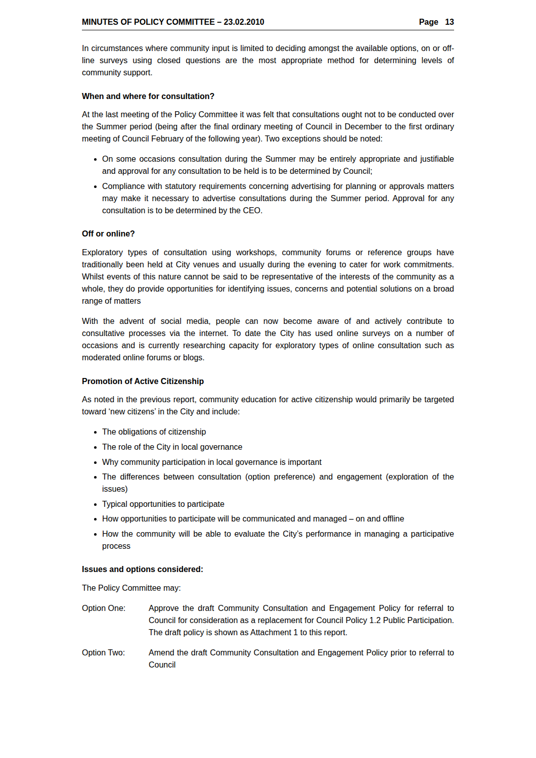Minutes of Policy Committee – 23.02.2010 Page 13
In circumstances where community input is limited to deciding amongst the available options, on or off-line surveys using closed questions are the most appropriate method for determining levels of community support.
When and where for consultation?
At the last meeting of the Policy Committee it was felt that consultations ought not to be conducted over the Summer period (being after the final ordinary meeting of Council in December to the first ordinary meeting of Council February of the following year). Two exceptions should be noted:
On some occasions consultation during the Summer may be entirely appropriate and justifiable and approval for any consultation to be held is to be determined by Council;
Compliance with statutory requirements concerning advertising for planning or approvals matters may make it necessary to advertise consultations during the Summer period. Approval for any consultation is to be determined by the CEO.
Off or online?
Exploratory types of consultation using workshops, community forums or reference groups have traditionally been held at City venues and usually during the evening to cater for work commitments. Whilst events of this nature cannot be said to be representative of the interests of the community as a whole, they do provide opportunities for identifying issues, concerns and potential solutions on a broad range of matters
With the advent of social media, people can now become aware of and actively contribute to consultative processes via the internet. To date the City has used online surveys on a number of occasions and is currently researching capacity for exploratory types of online consultation such as moderated online forums or blogs.
Promotion of Active Citizenship
As noted in the previous report, community education for active citizenship would primarily be targeted toward ‘new citizens’ in the City and include:
The obligations of citizenship
The role of the City in local governance
Why community participation in local governance is important
The differences between consultation (option preference) and engagement (exploration of the issues)
Typical opportunities to participate
How opportunities to participate will be communicated and managed – on and offline
How the community will be able to evaluate the City’s performance in managing a participative process
Issues and options considered:
The Policy Committee may:
Option One:
Approve the draft Community Consultation and Engagement Policy for referral to Council for consideration as a replacement for Council Policy 1.2 Public Participation. The draft policy is shown as Attachment 1 to this report.
Option Two:
Amend the draft Community Consultation and Engagement Policy prior to referral to Council